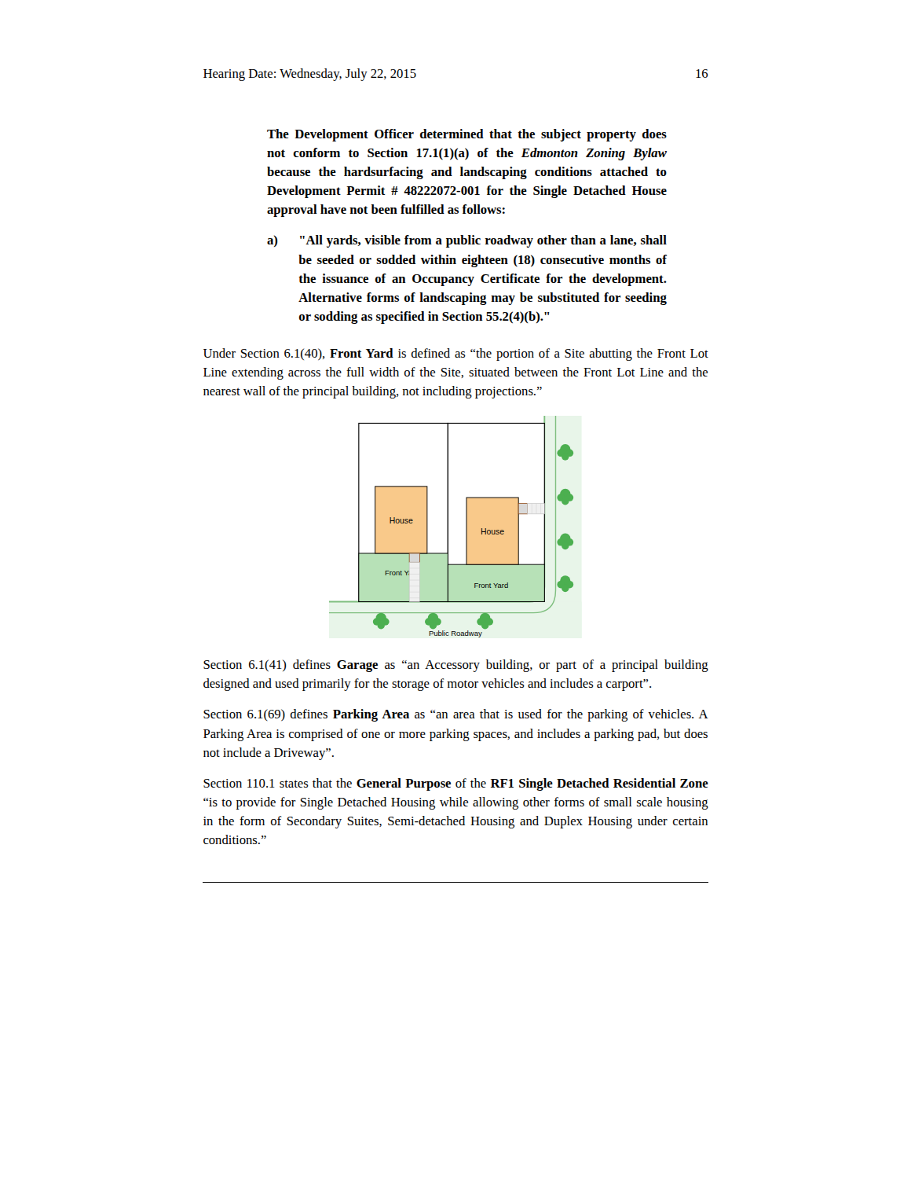Hearing Date: Wednesday, July 22, 2015
16
The Development Officer determined that the subject property does not conform to Section 17.1(1)(a) of the Edmonton Zoning Bylaw because the hardsurfacing and landscaping conditions attached to Development Permit # 48222072-001 for the Single Detached House approval have not been fulfilled as follows:
a)
"All yards, visible from a public roadway other than a lane, shall be seeded or sodded within eighteen (18) consecutive months of the issuance of an Occupancy Certificate for the development. Alternative forms of landscaping may be substituted for seeding or sodding as specified in Section 55.2(4)(b)."
Under Section 6.1(40), Front Yard is defined as “the portion of a Site abutting the Front Lot Line extending across the full width of the Site, situated between the Front Lot Line and the nearest wall of the principal building, not including projections.”
House House Front Yard Front Yard Public Roadway
Section 6.1(41) defines Garage as “an Accessory building, or part of a principal building designed and used primarily for the storage of motor vehicles and includes a carport”.
Section 6.1(69) defines Parking Area as “an area that is used for the parking of vehicles. A Parking Area is comprised of one or more parking spaces, and includes a parking pad, but does not include a Driveway”.
Section 110.1 states that the General Purpose of the RF1 Single Detached Residential Zone “is to provide for Single Detached Housing while allowing other forms of small scale housing in the form of Secondary Suites, Semi-detached Housing and Duplex Housing under certain conditions.”